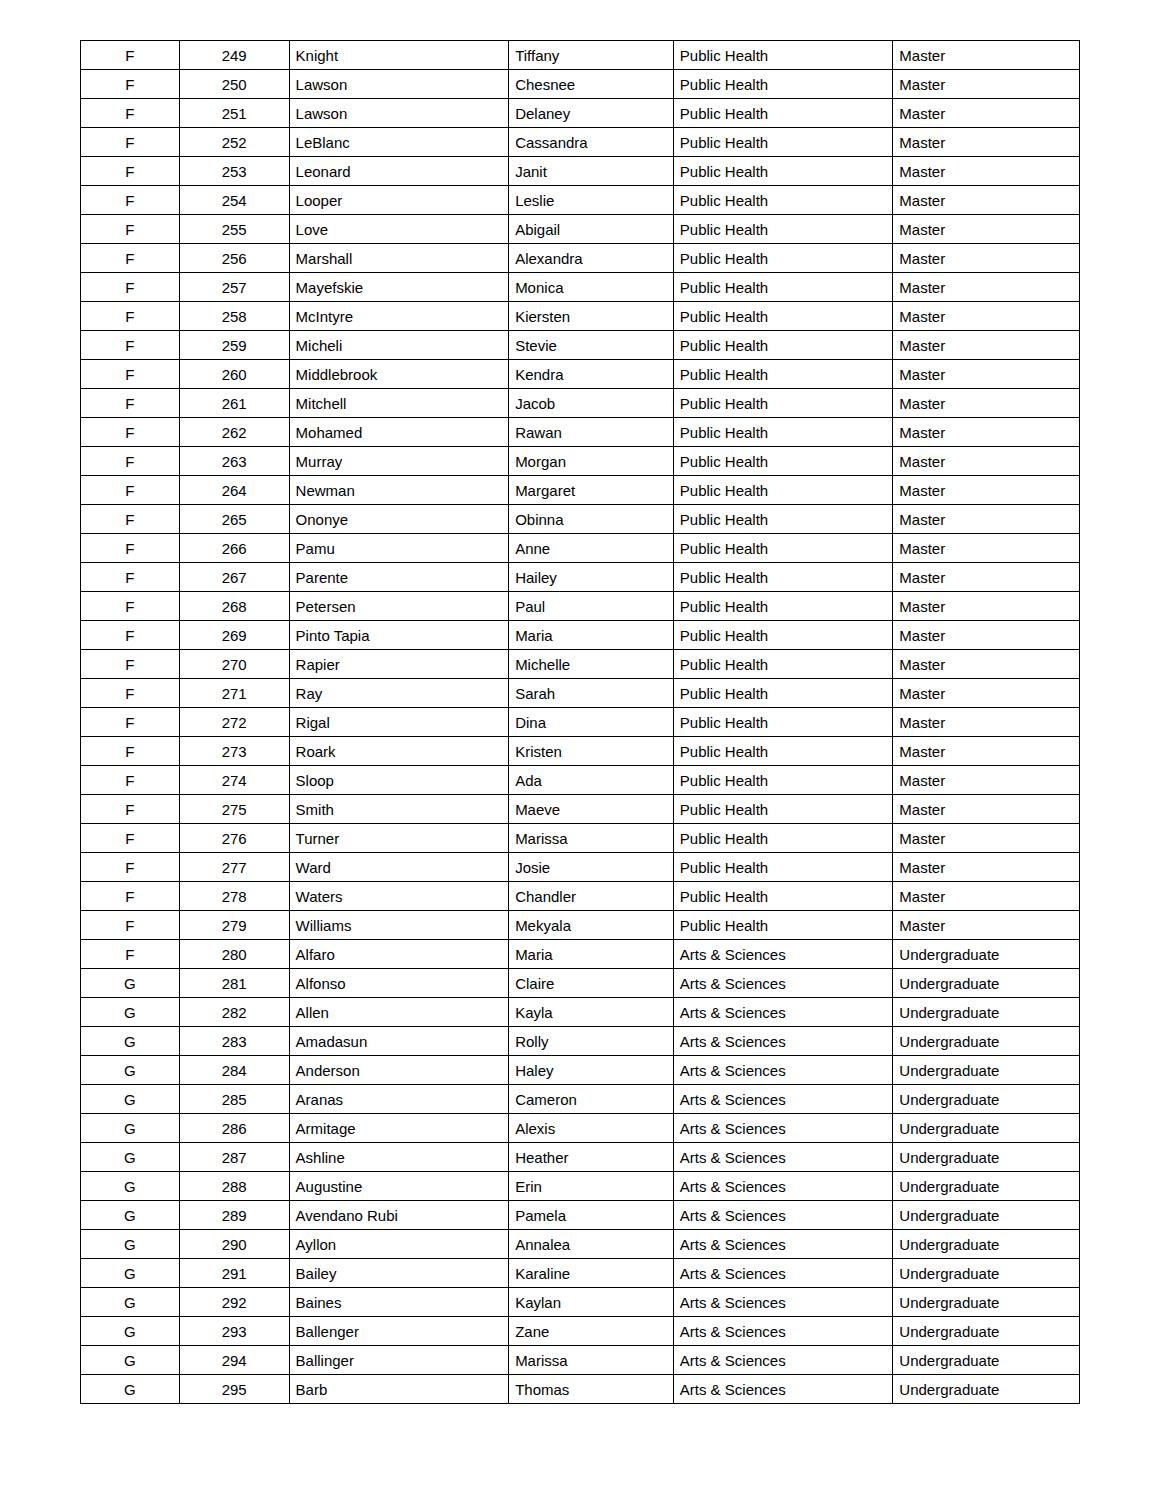| F | 249 | Knight | Tiffany | Public Health | Master |
| F | 250 | Lawson | Chesnee | Public Health | Master |
| F | 251 | Lawson | Delaney | Public Health | Master |
| F | 252 | LeBlanc | Cassandra | Public Health | Master |
| F | 253 | Leonard | Janit | Public Health | Master |
| F | 254 | Looper | Leslie | Public Health | Master |
| F | 255 | Love | Abigail | Public Health | Master |
| F | 256 | Marshall | Alexandra | Public Health | Master |
| F | 257 | Mayefskie | Monica | Public Health | Master |
| F | 258 | McIntyre | Kiersten | Public Health | Master |
| F | 259 | Micheli | Stevie | Public Health | Master |
| F | 260 | Middlebrook | Kendra | Public Health | Master |
| F | 261 | Mitchell | Jacob | Public Health | Master |
| F | 262 | Mohamed | Rawan | Public Health | Master |
| F | 263 | Murray | Morgan | Public Health | Master |
| F | 264 | Newman | Margaret | Public Health | Master |
| F | 265 | Ononye | Obinna | Public Health | Master |
| F | 266 | Pamu | Anne | Public Health | Master |
| F | 267 | Parente | Hailey | Public Health | Master |
| F | 268 | Petersen | Paul | Public Health | Master |
| F | 269 | Pinto Tapia | Maria | Public Health | Master |
| F | 270 | Rapier | Michelle | Public Health | Master |
| F | 271 | Ray | Sarah | Public Health | Master |
| F | 272 | Rigal | Dina | Public Health | Master |
| F | 273 | Roark | Kristen | Public Health | Master |
| F | 274 | Sloop | Ada | Public Health | Master |
| F | 275 | Smith | Maeve | Public Health | Master |
| F | 276 | Turner | Marissa | Public Health | Master |
| F | 277 | Ward | Josie | Public Health | Master |
| F | 278 | Waters | Chandler | Public Health | Master |
| F | 279 | Williams | Mekyala | Public Health | Master |
| F | 280 | Alfaro | Maria | Arts & Sciences | Undergraduate |
| G | 281 | Alfonso | Claire | Arts & Sciences | Undergraduate |
| G | 282 | Allen | Kayla | Arts & Sciences | Undergraduate |
| G | 283 | Amadasun | Rolly | Arts & Sciences | Undergraduate |
| G | 284 | Anderson | Haley | Arts & Sciences | Undergraduate |
| G | 285 | Aranas | Cameron | Arts & Sciences | Undergraduate |
| G | 286 | Armitage | Alexis | Arts & Sciences | Undergraduate |
| G | 287 | Ashline | Heather | Arts & Sciences | Undergraduate |
| G | 288 | Augustine | Erin | Arts & Sciences | Undergraduate |
| G | 289 | Avendano Rubi | Pamela | Arts & Sciences | Undergraduate |
| G | 290 | Ayllon | Annalea | Arts & Sciences | Undergraduate |
| G | 291 | Bailey | Karaline | Arts & Sciences | Undergraduate |
| G | 292 | Baines | Kaylan | Arts & Sciences | Undergraduate |
| G | 293 | Ballenger | Zane | Arts & Sciences | Undergraduate |
| G | 294 | Ballinger | Marissa | Arts & Sciences | Undergraduate |
| G | 295 | Barb | Thomas | Arts & Sciences | Undergraduate |